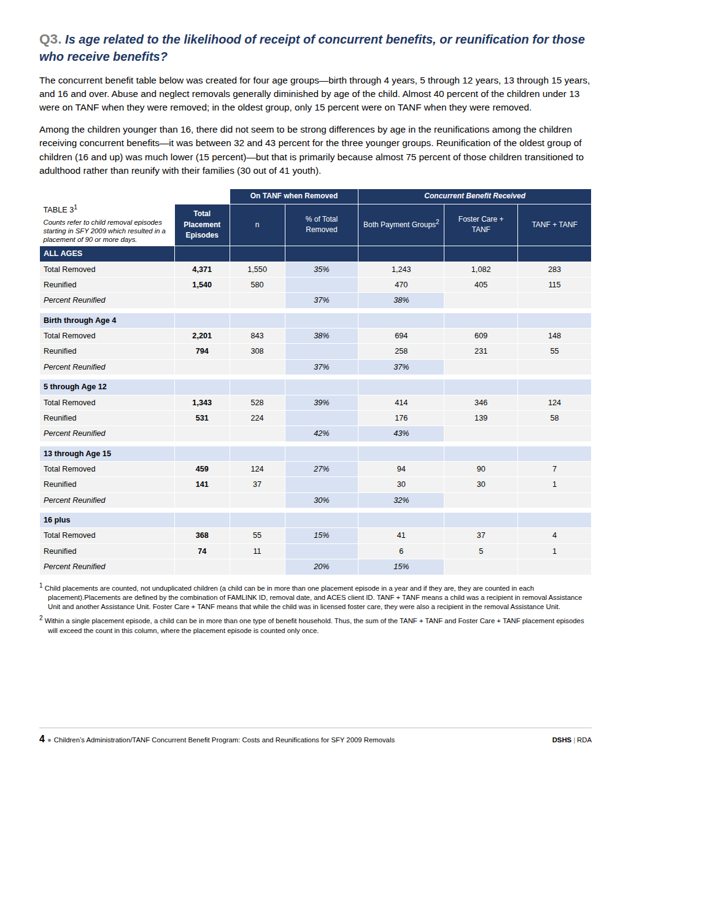Q3. Is age related to the likelihood of receipt of concurrent benefits, or reunification for those who receive benefits?
The concurrent benefit table below was created for four age groups—birth through 4 years, 5 through 12 years, 13 through 15 years, and 16 and over. Abuse and neglect removals generally diminished by age of the child. Almost 40 percent of the children under 13 were on TANF when they were removed; in the oldest group, only 15 percent were on TANF when they were removed.
Among the children younger than 16, there did not seem to be strong differences by age in the reunifications among the children receiving concurrent benefits—it was between 32 and 43 percent for the three younger groups. Reunification of the oldest group of children (16 and up) was much lower (15 percent)—but that is primarily because almost 75 percent of those children transitioned to adulthood rather than reunify with their families (30 out of 41 youth).
| | | On TANF when Removed | Concurrent Benefit Received |
| --- | --- | --- | --- |
| TABLE 3 1 Counts refer to child removal episodes starting in SFY 2009 which resulted in a placement of 90 or more days. | Total Placement Episodes | n | % of Total Removed | Both Payment Groups 2 | Foster Care + TANF | TANF + TANF |
| ALL AGES | | | | | | |
| Total Removed | 4,371 | 1,550 | 35% | 1,243 | 1,082 | 283 |
| Reunified | 1,540 | 580 | | 470 | 405 | 115 |
| Percent Reunified | | | 37% | 38% | | |
| Birth through Age 4 | | | | | | |
| Total Removed | 2,201 | 843 | 38% | 694 | 609 | 148 |
| Reunified | 794 | 308 | | 258 | 231 | 55 |
| Percent Reunified | | | 37% | 37% | | |
| 5 through Age 12 | | | | | | |
| Total Removed | 1,343 | 528 | 39% | 414 | 346 | 124 |
| Reunified | 531 | 224 | | 176 | 139 | 58 |
| Percent Reunified | | | 42% | 43% | | |
| 13 through Age 15 | | | | | | |
| Total Removed | 459 | 124 | 27% | 94 | 90 | 7 |
| Reunified | 141 | 37 | | 30 | 30 | 1 |
| Percent Reunified | | | 30% | 32% | | |
| 16 plus | | | | | | |
| Total Removed | 368 | 55 | 15% | 41 | 37 | 4 |
| Reunified | 74 | 11 | | 6 | 5 | 1 |
| Percent Reunified | | | 20% | 15% | | |
1 Child placements are counted, not unduplicated children (a child can be in more than one placement episode in a year and if they are, they are counted in each placement).Placements are defined by the combination of FAMLINK ID, removal date, and ACES client ID. TANF + TANF means a child was a recipient in removal Assistance Unit and another Assistance Unit. Foster Care + TANF means that while the child was in licensed foster care, they were also a recipient in the removal Assistance Unit.
2 Within a single placement episode, a child can be in more than one type of benefit household. Thus, the sum of the TANF + TANF and Foster Care + TANF placement episodes will exceed the count in this column, where the placement episode is counted only once.
4●Children’s Administration/TANF Concurrent Benefit Program: Costs and Reunifications for SFY 2009 Removals
DSHS|RDA